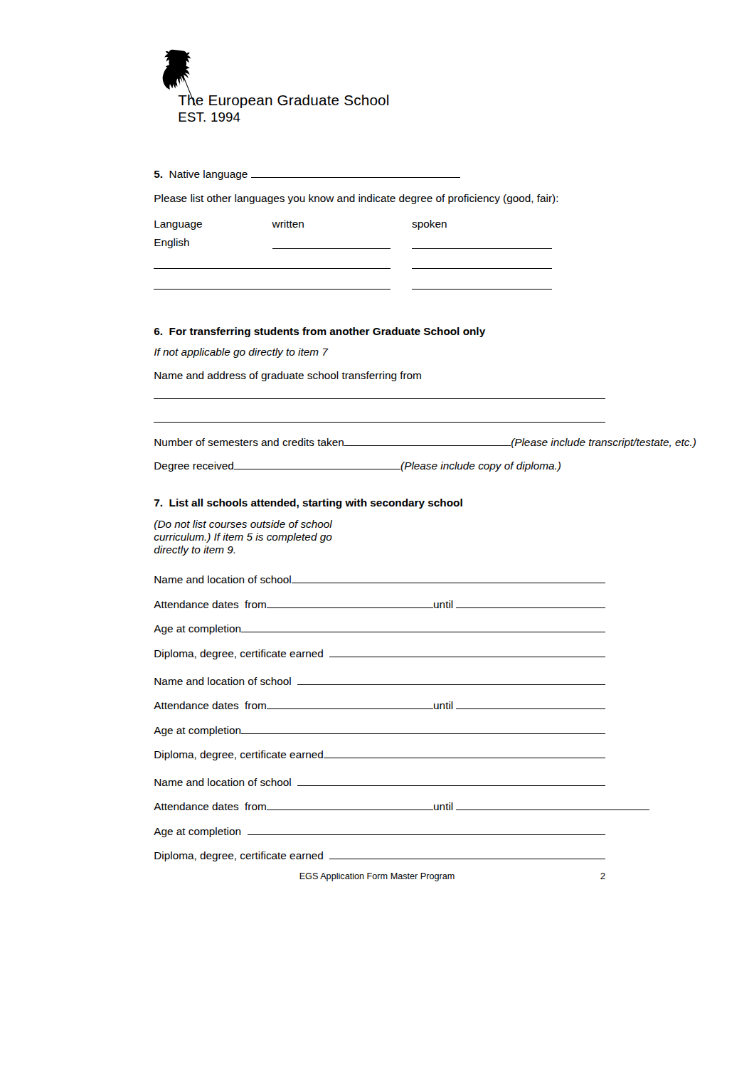The European Graduate SchoolEST. 1994
5. Native language
Please list other languages you know and indicate degree of proficiency (good, fair):
| Language | written | spoken | |
| English | | | |
6. For transferring students from another Graduate School only
If not applicable go directly to item 7
Name and address of graduate school transferring from
Number of semesters and credits taken (Please include transcript/testate, etc.)
Degree received (Please include copy of diploma.)
7. List all schools attended, starting with secondary school
(Do not list courses outside of school
curriculum.) If item 5 is completed go
directly to item 9.
Name and location of school
Attendance dates from until
Age at completion
Diploma, degree, certificate earned
Name and location of school
Attendance dates from until
Age at completion
Diploma, degree, certificate earned
Name and location of school
Attendance dates from until
Age at completion
Diploma, degree, certificate earned
EGS Application Form Master Program
2